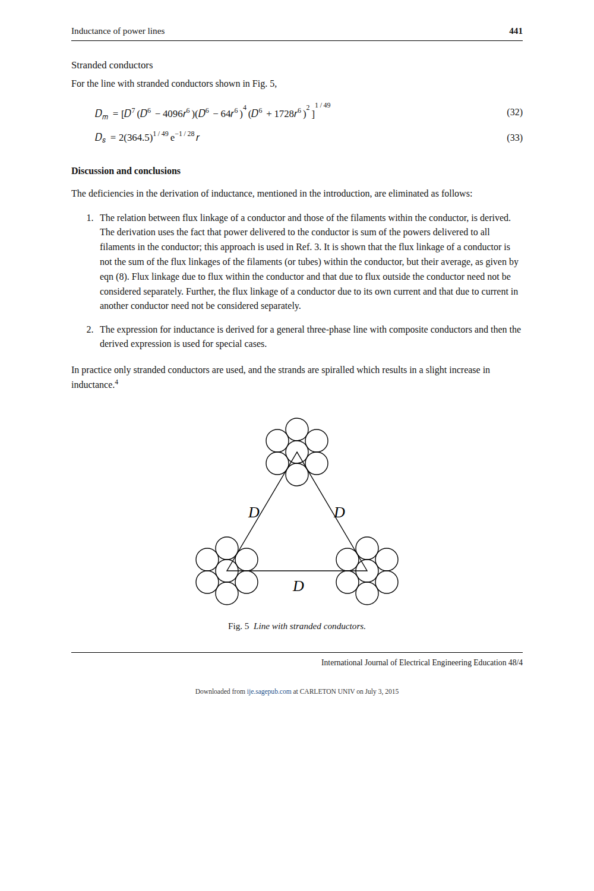Inductance of power lines 441
Stranded conductors
For the line with stranded conductors shown in Fig. 5,
Dm = [ D7 ⁡ ( D6 − 4096 r6 ) ⁡ ( D6 − 64 r6 ) 4 ⁡ ( D6 + 1728 r6 ) 2 ] 1/49
(32)
Ds = 2 (364.5) 1/49 e −1/28 r
(33)
Discussion and conclusions
The deficiencies in the derivation of inductance, mentioned in the introduction, are eliminated as follows:
The relation between flux linkage of a conductor and those of the filaments within the conductor, is derived. The derivation uses the fact that power delivered to the conductor is sum of the powers delivered to all filaments in the conductor; this approach is used in Ref. 3. It is shown that the flux linkage of a conductor is not the sum of the flux linkages of the filaments (or tubes) within the conductor, but their average, as given by eqn (8). Flux linkage due to flux within the conductor and that due to flux outside the conductor need not be considered separately. Further, the flux linkage of a conductor due to its own current and that due to current in another conductor need not be considered separately.
The expression for inductance is derived for a general three-phase line with composite conductors and then the derived expression is used for special cases.
In practice only stranded conductors are used, and the strands are spiralled which results in a slight increase in inductance.4
D D D
Fig. 5 Line with stranded conductors.
International Journal of Electrical Engineering Education 48/4
Downloaded from ije.sagepub.com at CARLETON UNIV on July 3, 2015